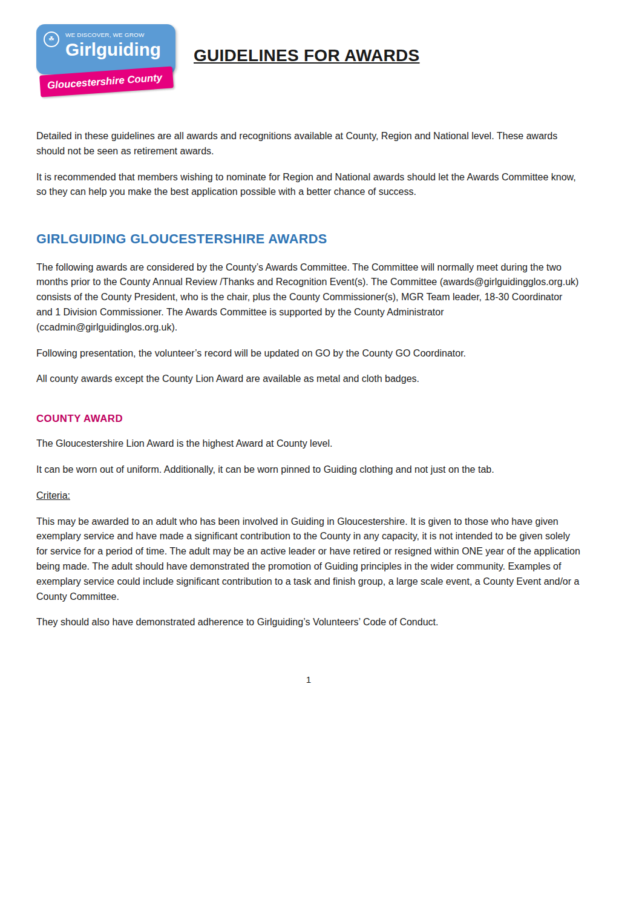☘
WE DISCOVER, WE GROW
Girlguiding
Gloucestershire County
GUIDELINES FOR AWARDS
Detailed in these guidelines are all awards and recognitions available at County, Region and National level. These awards should not be seen as retirement awards.
It is recommended that members wishing to nominate for Region and National awards should let the Awards Committee know, so they can help you make the best application possible with a better chance of success.
GIRLGUIDING GLOUCESTERSHIRE AWARDS
The following awards are considered by the County’s Awards Committee. The Committee will normally meet during the two months prior to the County Annual Review /Thanks and Recognition Event(s). The Committee (awards@girlguidingglos.org.uk) consists of the County President, who is the chair, plus the County Commissioner(s), MGR Team leader, 18-30 Coordinator and 1 Division Commissioner. The Awards Committee is supported by the County Administrator (ccadmin@girlguidinglos.org.uk).
Following presentation, the volunteer’s record will be updated on GO by the County GO Coordinator.
All county awards except the County Lion Award are available as metal and cloth badges.
COUNTY AWARD
The Gloucestershire Lion Award is the highest Award at County level.
It can be worn out of uniform. Additionally, it can be worn pinned to Guiding clothing and not just on the tab.
Criteria:
This may be awarded to an adult who has been involved in Guiding in Gloucestershire. It is given to those who have given exemplary service and have made a significant contribution to the County in any capacity, it is not intended to be given solely for service for a period of time. The adult may be an active leader or have retired or resigned within ONE year of the application being made. The adult should have demonstrated the promotion of Guiding principles in the wider community. Examples of exemplary service could include significant contribution to a task and finish group, a large scale event, a County Event and/or a County Committee.
They should also have demonstrated adherence to Girlguiding’s Volunteers’ Code of Conduct.
1